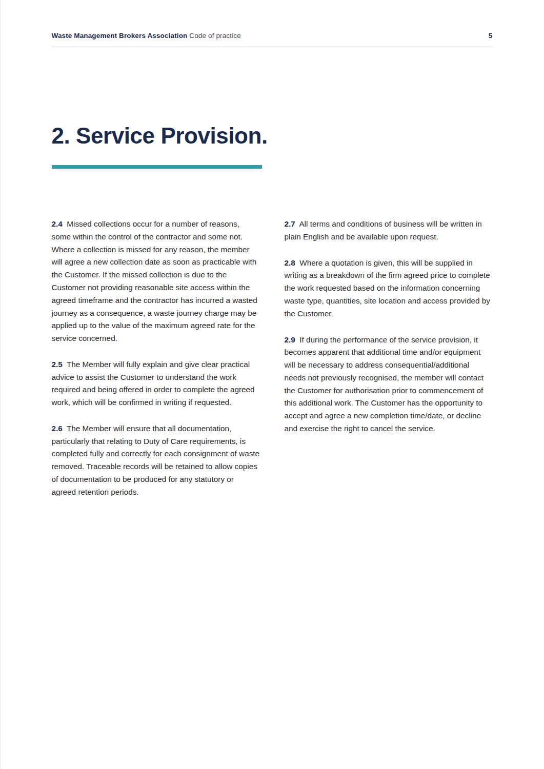Waste Management Brokers Association Code of practice
5
2. Service Provision.
2.4 Missed collections occur for a number of reasons, some within the control of the contractor and some not. Where a collection is missed for any reason, the member will agree a new collection date as soon as practicable with the Customer. If the missed collection is due to the Customer not providing reasonable site access within the agreed timeframe and the contractor has incurred a wasted journey as a consequence, a waste journey charge may be applied up to the value of the maximum agreed rate for the service concerned.
2.5 The Member will fully explain and give clear practical advice to assist the Customer to understand the work required and being offered in order to complete the agreed work, which will be confirmed in writing if requested.
2.6 The Member will ensure that all documentation, particularly that relating to Duty of Care requirements, is completed fully and correctly for each consignment of waste removed. Traceable records will be retained to allow copies of documentation to be produced for any statutory or agreed retention periods.
2.7 All terms and conditions of business will be written in plain English and be available upon request.
2.8 Where a quotation is given, this will be supplied in writing as a breakdown of the firm agreed price to complete the work requested based on the information concerning waste type, quantities, site location and access provided by the Customer.
2.9 If during the performance of the service provision, it becomes apparent that additional time and/or equipment will be necessary to address consequential/additional needs not previously recognised, the member will contact the Customer for authorisation prior to commencement of this additional work. The Customer has the opportunity to accept and agree a new completion time/date, or decline and exercise the right to cancel the service.